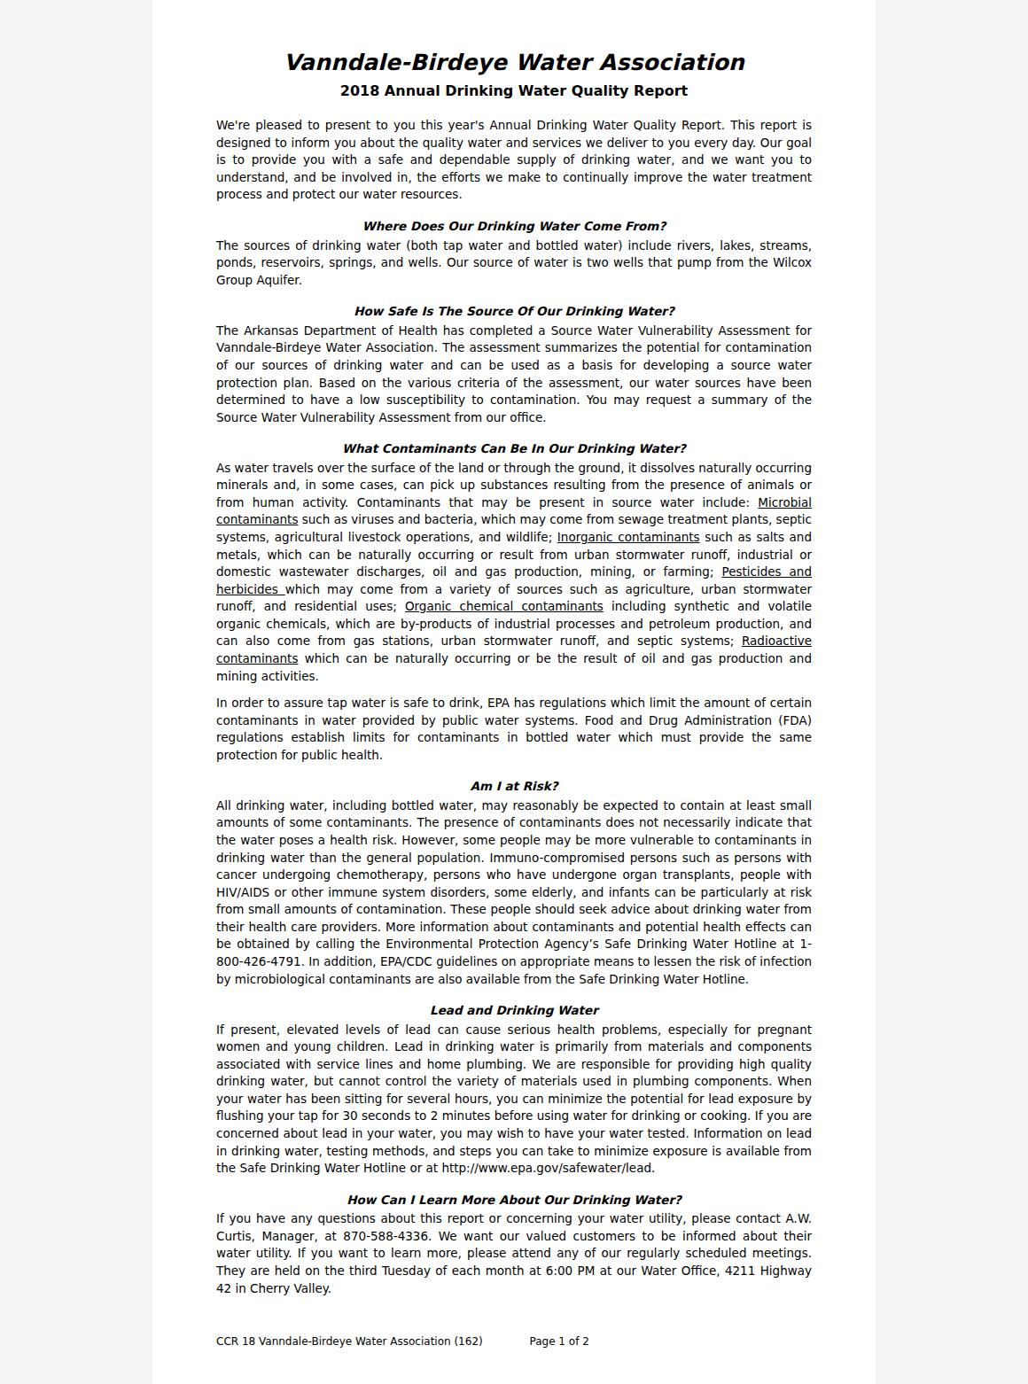Vanndale-Birdeye Water Association
2018 Annual Drinking Water Quality Report
We're pleased to present to you this year's Annual Drinking Water Quality Report. This report is designed to inform you about the quality water and services we deliver to you every day. Our goal is to provide you with a safe and dependable supply of drinking water, and we want you to understand, and be involved in, the efforts we make to continually improve the water treatment process and protect our water resources.
Where Does Our Drinking Water Come From?
The sources of drinking water (both tap water and bottled water) include rivers, lakes, streams, ponds, reservoirs, springs, and wells. Our source of water is two wells that pump from the Wilcox Group Aquifer.
How Safe Is The Source Of Our Drinking Water?
The Arkansas Department of Health has completed a Source Water Vulnerability Assessment for Vanndale-Birdeye Water Association. The assessment summarizes the potential for contamination of our sources of drinking water and can be used as a basis for developing a source water protection plan. Based on the various criteria of the assessment, our water sources have been determined to have a low susceptibility to contamination. You may request a summary of the Source Water Vulnerability Assessment from our office.
What Contaminants Can Be In Our Drinking Water?
As water travels over the surface of the land or through the ground, it dissolves naturally occurring minerals and, in some cases, can pick up substances resulting from the presence of animals or from human activity. Contaminants that may be present in source water include: Microbial contaminants such as viruses and bacteria, which may come from sewage treatment plants, septic systems, agricultural livestock operations, and wildlife; Inorganic contaminants such as salts and metals, which can be naturally occurring or result from urban stormwater runoff, industrial or domestic wastewater discharges, oil and gas production, mining, or farming; Pesticides and herbicides which may come from a variety of sources such as agriculture, urban stormwater runoff, and residential uses; Organic chemical contaminants including synthetic and volatile organic chemicals, which are by-products of industrial processes and petroleum production, and can also come from gas stations, urban stormwater runoff, and septic systems; Radioactive contaminants which can be naturally occurring or be the result of oil and gas production and mining activities.
In order to assure tap water is safe to drink, EPA has regulations which limit the amount of certain contaminants in water provided by public water systems. Food and Drug Administration (FDA) regulations establish limits for contaminants in bottled water which must provide the same protection for public health.
Am I at Risk?
All drinking water, including bottled water, may reasonably be expected to contain at least small amounts of some contaminants. The presence of contaminants does not necessarily indicate that the water poses a health risk. However, some people may be more vulnerable to contaminants in drinking water than the general population. Immuno-compromised persons such as persons with cancer undergoing chemotherapy, persons who have undergone organ transplants, people with HIV/AIDS or other immune system disorders, some elderly, and infants can be particularly at risk from small amounts of contamination. These people should seek advice about drinking water from their health care providers. More information about contaminants and potential health effects can be obtained by calling the Environmental Protection Agency’s Safe Drinking Water Hotline at 1-800-426-4791. In addition, EPA/CDC guidelines on appropriate means to lessen the risk of infection by microbiological contaminants are also available from the Safe Drinking Water Hotline.
Lead and Drinking Water
If present, elevated levels of lead can cause serious health problems, especially for pregnant women and young children. Lead in drinking water is primarily from materials and components associated with service lines and home plumbing. We are responsible for providing high quality drinking water, but cannot control the variety of materials used in plumbing components. When your water has been sitting for several hours, you can minimize the potential for lead exposure by flushing your tap for 30 seconds to 2 minutes before using water for drinking or cooking. If you are concerned about lead in your water, you may wish to have your water tested. Information on lead in drinking water, testing methods, and steps you can take to minimize exposure is available from the Safe Drinking Water Hotline or at http://www.epa.gov/safewater/lead.
How Can I Learn More About Our Drinking Water?
If you have any questions about this report or concerning your water utility, please contact A.W. Curtis, Manager, at 870-588-4336. We want our valued customers to be informed about their water utility. If you want to learn more, please attend any of our regularly scheduled meetings. They are held on the third Tuesday of each month at 6:00 PM at our Water Office, 4211 Highway 42 in Cherry Valley.
CCR 18 Vanndale-Birdeye Water Association (162) Page 1 of 2